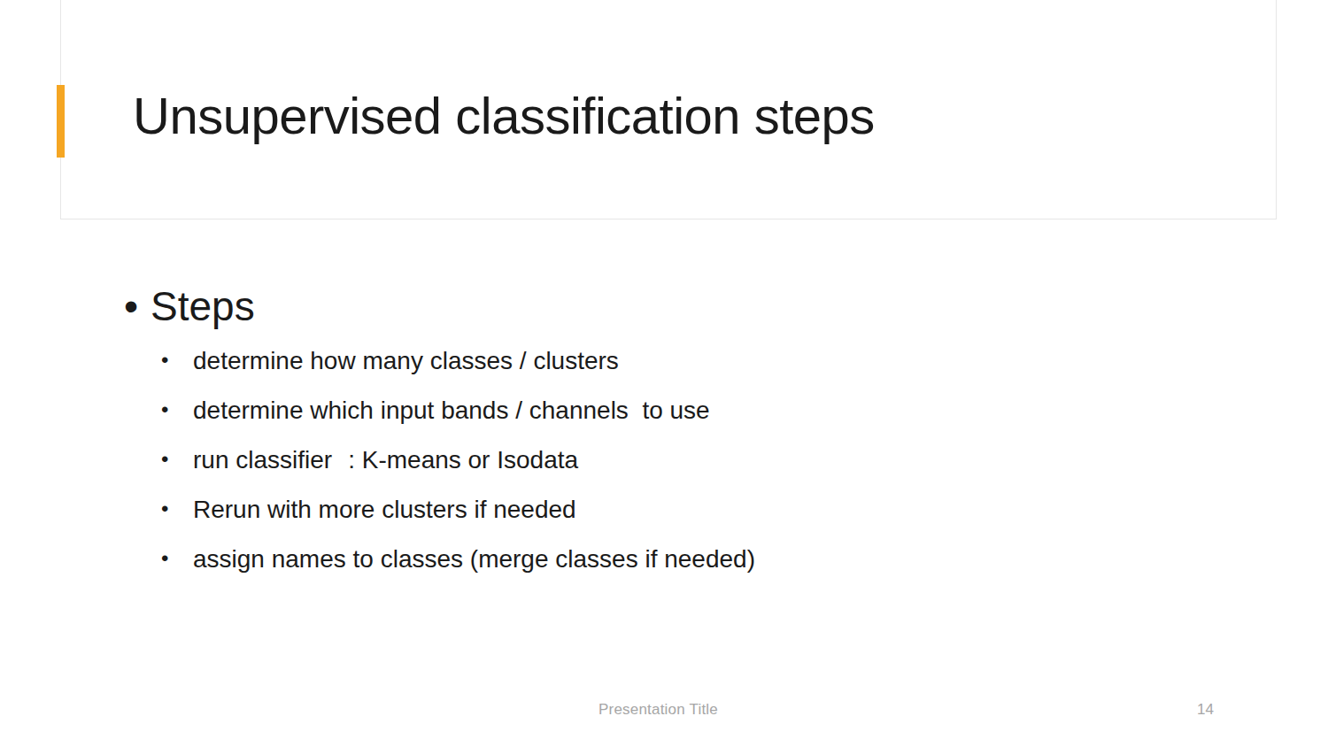Unsupervised classification steps
Steps
determine how many classes / clusters
determine which input bands / channels to use
run classifier : K-means or Isodata
Rerun with more clusters if needed
assign names to classes (merge classes if needed)
Presentation Title
14